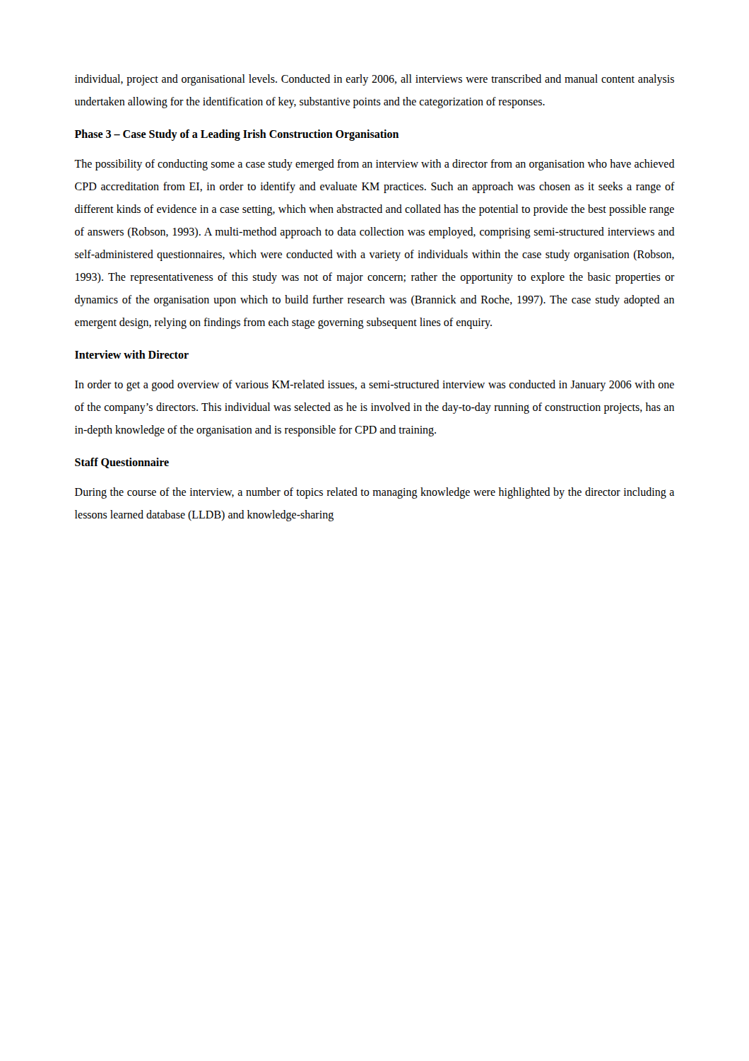individual, project and organisational levels. Conducted in early 2006, all interviews were transcribed and manual content analysis undertaken allowing for the identification of key, substantive points and the categorization of responses.
Phase 3 – Case Study of a Leading Irish Construction Organisation
The possibility of conducting some a case study emerged from an interview with a director from an organisation who have achieved CPD accreditation from EI, in order to identify and evaluate KM practices. Such an approach was chosen as it seeks a range of different kinds of evidence in a case setting, which when abstracted and collated has the potential to provide the best possible range of answers (Robson, 1993). A multi-method approach to data collection was employed, comprising semi-structured interviews and self-administered questionnaires, which were conducted with a variety of individuals within the case study organisation (Robson, 1993). The representativeness of this study was not of major concern; rather the opportunity to explore the basic properties or dynamics of the organisation upon which to build further research was (Brannick and Roche, 1997). The case study adopted an emergent design, relying on findings from each stage governing subsequent lines of enquiry.
Interview with Director
In order to get a good overview of various KM-related issues, a semi-structured interview was conducted in January 2006 with one of the company’s directors. This individual was selected as he is involved in the day-to-day running of construction projects, has an in-depth knowledge of the organisation and is responsible for CPD and training.
Staff Questionnaire
During the course of the interview, a number of topics related to managing knowledge were highlighted by the director including a lessons learned database (LLDB) and knowledge-sharing